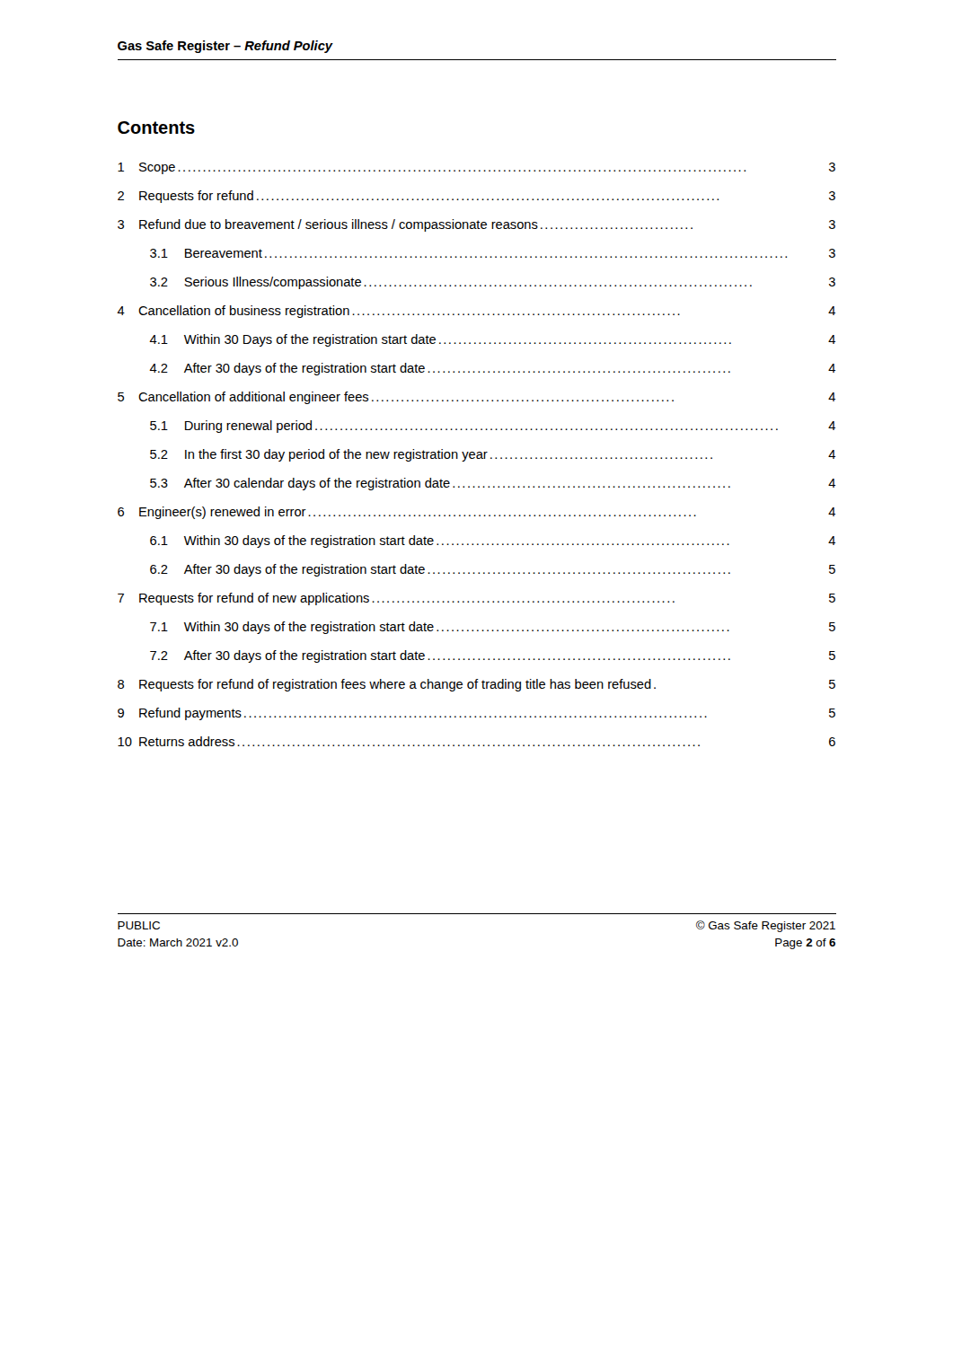Gas Safe Register – Refund Policy
Contents
1 Scope .................................................................................................................. 3
2 Requests for refund ............................................................................................. 3
3 Refund due to breavement / serious illness / compassionate reasons ............................... 3
3.1 Bereavement ......................................................................................................... 3
3.2 Serious Illness/compassionate .............................................................................. 3
4 Cancellation of business registration .................................................................. 4
4.1 Within 30 Days of the registration start date ........................................................... 4
4.2 After 30 days of the registration start date ............................................................. 4
5 Cancellation of additional engineer fees ............................................................. 4
5.1 During renewal period ............................................................................................. 4
5.2 In the first 30 day period of the new registration year ............................................. 4
5.3 After 30 calendar days of the registration date ........................................................ 4
6 Engineer(s) renewed in error .............................................................................. 4
6.1 Within 30 days of the registration start date ........................................................... 4
6.2 After 30 days of the registration start date ............................................................. 5
7 Requests for refund of new applications ............................................................. 5
7.1 Within 30 days of the registration start date ........................................................... 5
7.2 After 30 days of the registration start date ............................................................. 5
8 Requests for refund of registration fees where a change of trading title has been refused . 5
9 Refund payments ............................................................................................. 5
10 Returns address ............................................................................................. 6
PUBLIC
Date: March 2021 v2.0
© Gas Safe Register 2021
Page 2 of 6